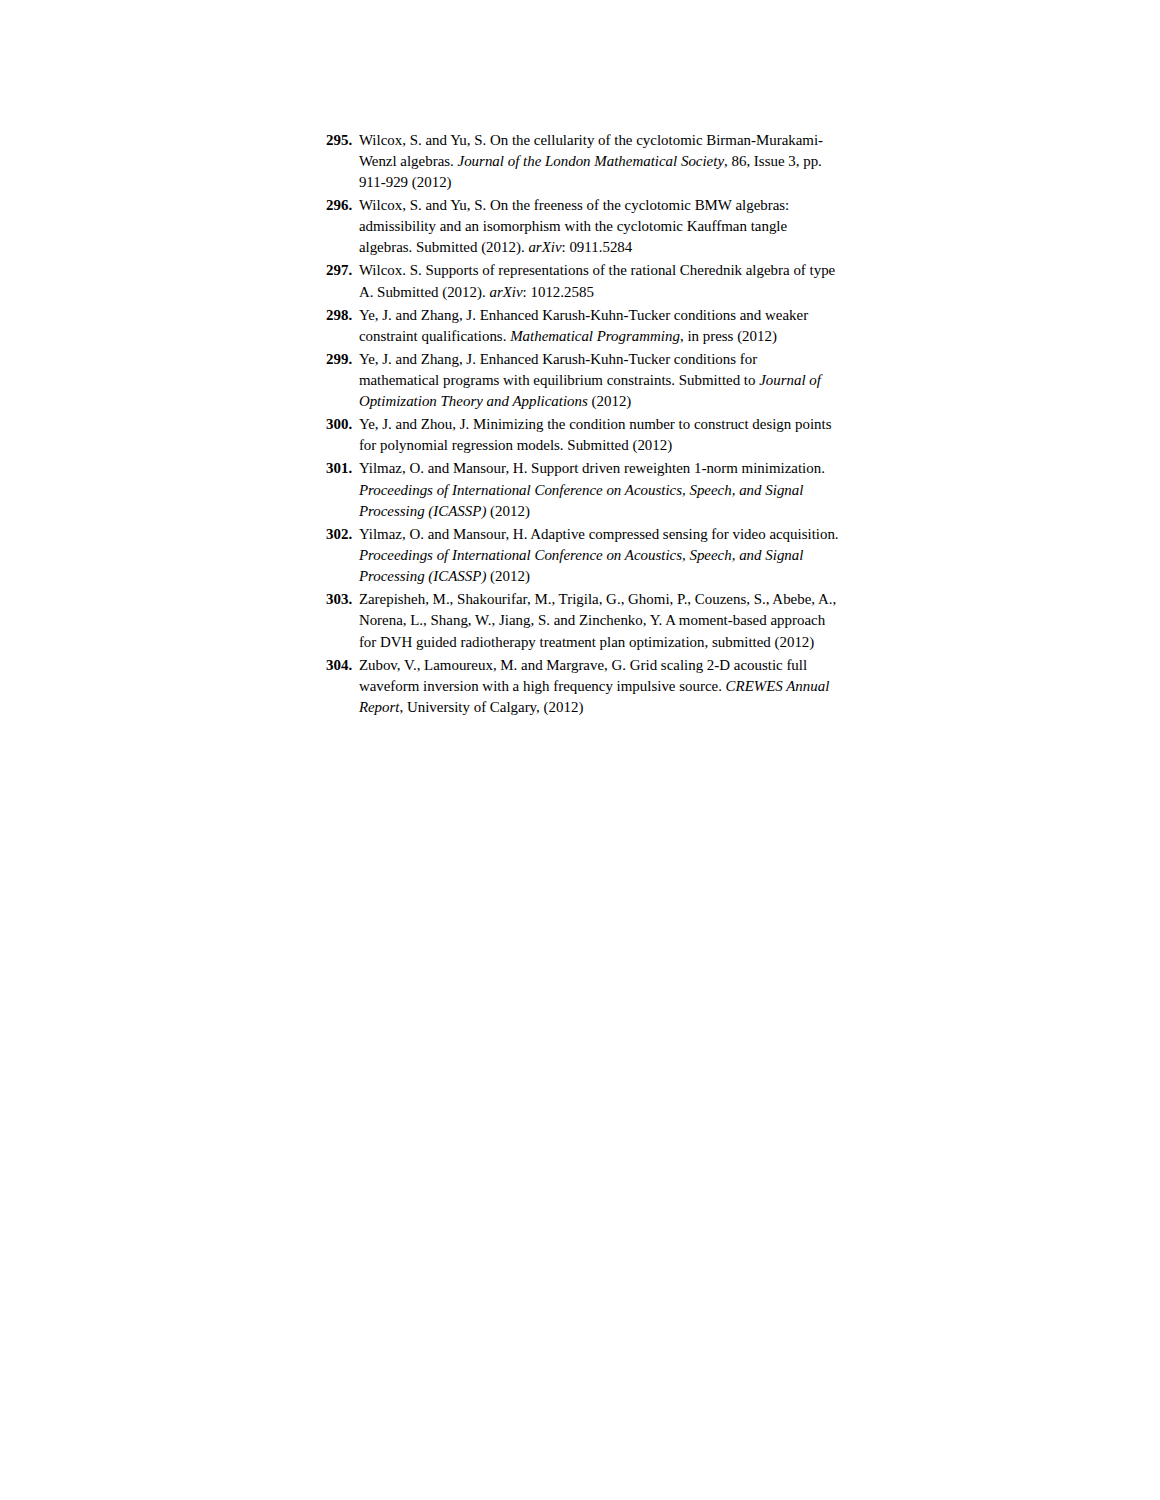295. Wilcox, S. and Yu, S. On the cellularity of the cyclotomic Birman-Murakami-Wenzl algebras. Journal of the London Mathematical Society, 86, Issue 3, pp. 911-929 (2012)
296. Wilcox, S. and Yu, S. On the freeness of the cyclotomic BMW algebras: admissibility and an isomorphism with the cyclotomic Kauffman tangle algebras. Submitted (2012). arXiv: 0911.5284
297. Wilcox. S. Supports of representations of the rational Cherednik algebra of type A. Submitted (2012). arXiv: 1012.2585
298. Ye, J. and Zhang, J. Enhanced Karush-Kuhn-Tucker conditions and weaker constraint qualifications. Mathematical Programming, in press (2012)
299. Ye, J. and Zhang, J. Enhanced Karush-Kuhn-Tucker conditions for mathematical programs with equilibrium constraints. Submitted to Journal of Optimization Theory and Applications (2012)
300. Ye, J. and Zhou, J. Minimizing the condition number to construct design points for polynomial regression models. Submitted (2012)
301. Yilmaz, O. and Mansour, H. Support driven reweighten 1-norm minimization. Proceedings of International Conference on Acoustics, Speech, and Signal Processing (ICASSP) (2012)
302. Yilmaz, O. and Mansour, H. Adaptive compressed sensing for video acquisition. Proceedings of International Conference on Acoustics, Speech, and Signal Processing (ICASSP) (2012)
303. Zarepisheh, M., Shakourifar, M., Trigila, G., Ghomi, P., Couzens, S., Abebe, A., Norena, L., Shang, W., Jiang, S. and Zinchenko, Y. A moment-based approach for DVH guided radiotherapy treatment plan optimization, submitted (2012)
304. Zubov, V., Lamoureux, M. and Margrave, G. Grid scaling 2-D acoustic full waveform inversion with a high frequency impulsive source. CREWES Annual Report, University of Calgary, (2012)